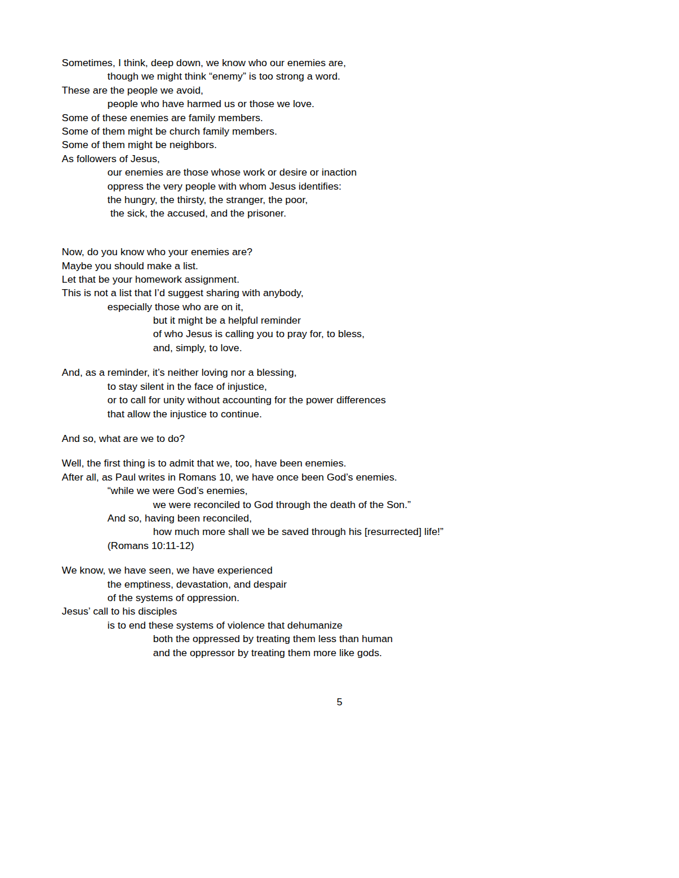Sometimes, I think, deep down, we know who our enemies are,
though we might think “enemy” is too strong a word.
These are the people we avoid,
people who have harmed us or those we love.
Some of these enemies are family members.
Some of them might be church family members.
Some of them might be neighbors.
As followers of Jesus,
our enemies are those whose work or desire or inaction
oppress the very people with whom Jesus identifies:
the hungry, the thirsty, the stranger, the poor,
the sick, the accused, and the prisoner.
Now, do you know who your enemies are?
Maybe you should make a list.
Let that be your homework assignment.
This is not a list that I’d suggest sharing with anybody,
especially those who are on it,
but it might be a helpful reminder
of who Jesus is calling you to pray for, to bless,
and, simply, to love.
And, as a reminder, it’s neither loving nor a blessing,
to stay silent in the face of injustice,
or to call for unity without accounting for the power differences
that allow the injustice to continue.
And so, what are we to do?
Well, the first thing is to admit that we, too, have been enemies.
After all, as Paul writes in Romans 10, we have once been God’s enemies.
“while we were God’s enemies,
we were reconciled to God through the death of the Son.”
And so, having been reconciled,
how much more shall we be saved through his [resurrected] life!”
(Romans 10:11-12)
We know, we have seen, we have experienced
the emptiness, devastation, and despair
of the systems of oppression.
Jesus’ call to his disciples
is to end these systems of violence that dehumanize
both the oppressed by treating them less than human
and the oppressor by treating them more like gods.
5